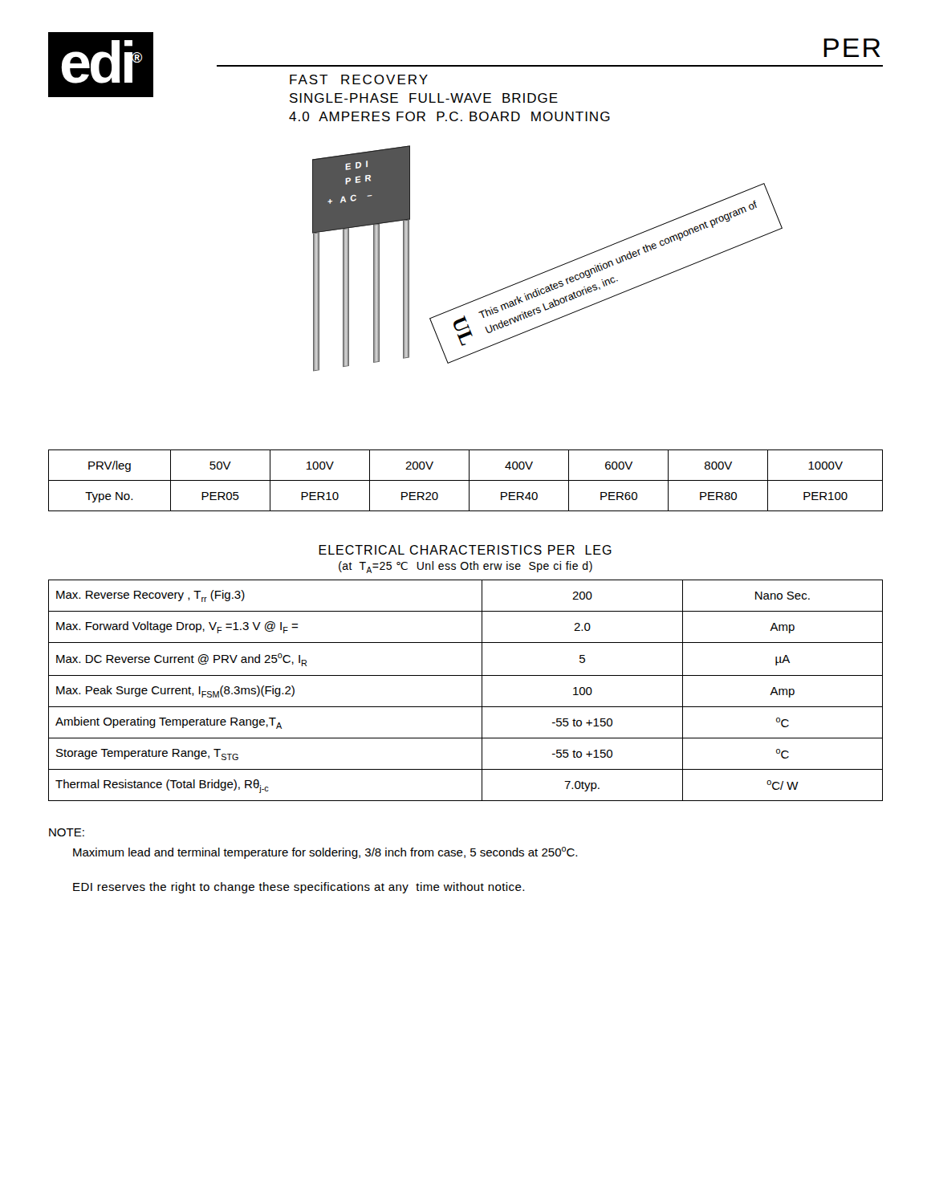edi®
PER
FAST RECOVERY
SINGLE-PHASE FULL-WAVE BRIDGE
4.0 AMPERES FOR P.C. BOARD MOUNTING
E D I P E R + A C −
UL This mark indicates recognition under the component program of Underwriters Laboratories, inc.
| PRV/leg | 50V | 100V | 200V | 400V | 600V | 800V | 1000V |
| Type No. | PER05 | PER10 | PER20 | PER40 | PER60 | PER80 | PER100 |
ELECTRICAL CHARACTERISTICS PER LEG (at TA=25 ℃ Unl ess Oth erw ise Spe ci fie d)
| Max. Reverse Recovery , T rr (Fig.3) | 200 | Nano Sec. |
| Max. Forward Voltage Drop, V F =1.3 V @ I F = | 2.0 | Amp |
| Max. DC Reverse Current @ PRV and 25 o C, I R | 5 | µA |
| Max. Peak Surge Current, I FSM (8.3ms)(Fig.2) | 100 | Amp |
| Ambient Operating Temperature Range,T A | -55 to +150 | o C |
| Storage Temperature Range, T STG | -55 to +150 | o C |
| Thermal Resistance (Total Bridge), Rθ j-c | 7.0typ. | o C/ W |
NOTE:
Maximum lead and terminal temperature for soldering, 3/8 inch from case, 5 seconds at 250oC.
EDI reserves the right to change these specifications at any time without notice.